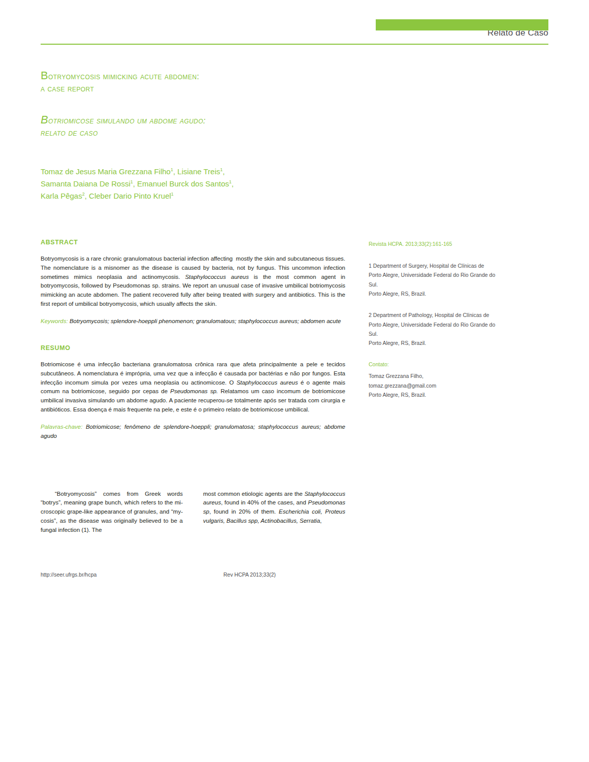Relato de Caso
Botryomycosis mimicking acute abdomen:
a case report
Botriomicose simulando um abdome agudo:
relato de caso
Tomaz de Jesus Maria Grezzana Filho1, Lisiane Treis1,
Samanta Daiana De Rossi1, Emanuel Burck dos Santos1,
Karla Pêgas2, Cleber Dario Pinto Kruel1
ABSTRACT
Botryomycosis is a rare chronic granulomatous bacterial infection affecting mostly the skin and subcutaneous tissues. The nomenclature is a misnomer as the disease is caused by bacteria, not by fungus. This uncommon infection sometimes mimics neoplasia and actinomycosis. Staphylococcus aureus is the most common agent in botryomycosis, followed by Pseudomonas sp. strains. We report an unusual case of invasive umbilical botriomycosis mimicking an acute abdomen. The patient recovered fully after being treated with surgery and antibiotics. This is the first report of umbilical botryomycosis, which usually affects the skin.
Keywords: Botryomycosis; splendore-hoeppli phenomenon; granulomatous; staphylococcus aureus; abdomen acute
RESUMO
Botriomicose é uma infecção bacteriana granulomatosa crônica rara que afeta principalmente a pele e tecidos subcutâneos. A nomenclatura é imprópria, uma vez que a infecção é causada por bactérias e não por fungos. Esta infecção incomum simula por vezes uma neoplasia ou actinomicose. O Staphylococcus aureus é o agente mais comum na botriomicose, seguido por cepas de Pseudomonas sp. Relatamos um caso incomum de botriomicose umbilical invasiva simulando um abdome agudo. A paciente recuperou-se totalmente após ser tratada com cirurgia e antibióticos. Essa doença é mais frequente na pele, e este é o primeiro relato de botriomicose umbilical.
Palavras-chave: Botriomicose; fenômeno de splendore-hoeppli; granulomatosa; staphylococcus aureus; abdome agudo
Revista HCPA. 2013;33(2):161-165
1 Department of Surgery, Hospital de Clínicas de Porto Alegre, Universidade Federal do Rio Grande do Sul.
Porto Alegre, RS, Brazil.
2 Department of Pathology, Hospital de Clínicas de Porto Alegre, Universidade Federal do Rio Grande do Sul.
Porto Alegre, RS, Brazil.
Contato:
Tomaz Grezzana Filho,
tomaz.grezzana@gmail.com
Porto Alegre, RS, Brazil.
“Botryomycosis” comes from Greek words “botrys”, meaning grape bunch, which refers to the microscopic grape-like appearance of granules, and “mycosis”, as the disease was originally believed to be a fungal infection (1). The
most common etiologic agents are the Staphylococcus aureus, found in 40% of the cases, and Pseudomonas sp, found in 20% of them. Escherichia coli, Proteus vulgaris, Bacillus spp, Actinobacillus, Serratia,
http://seer.ufrgs.br/hcpa
Rev HCPA 2013;33(2)